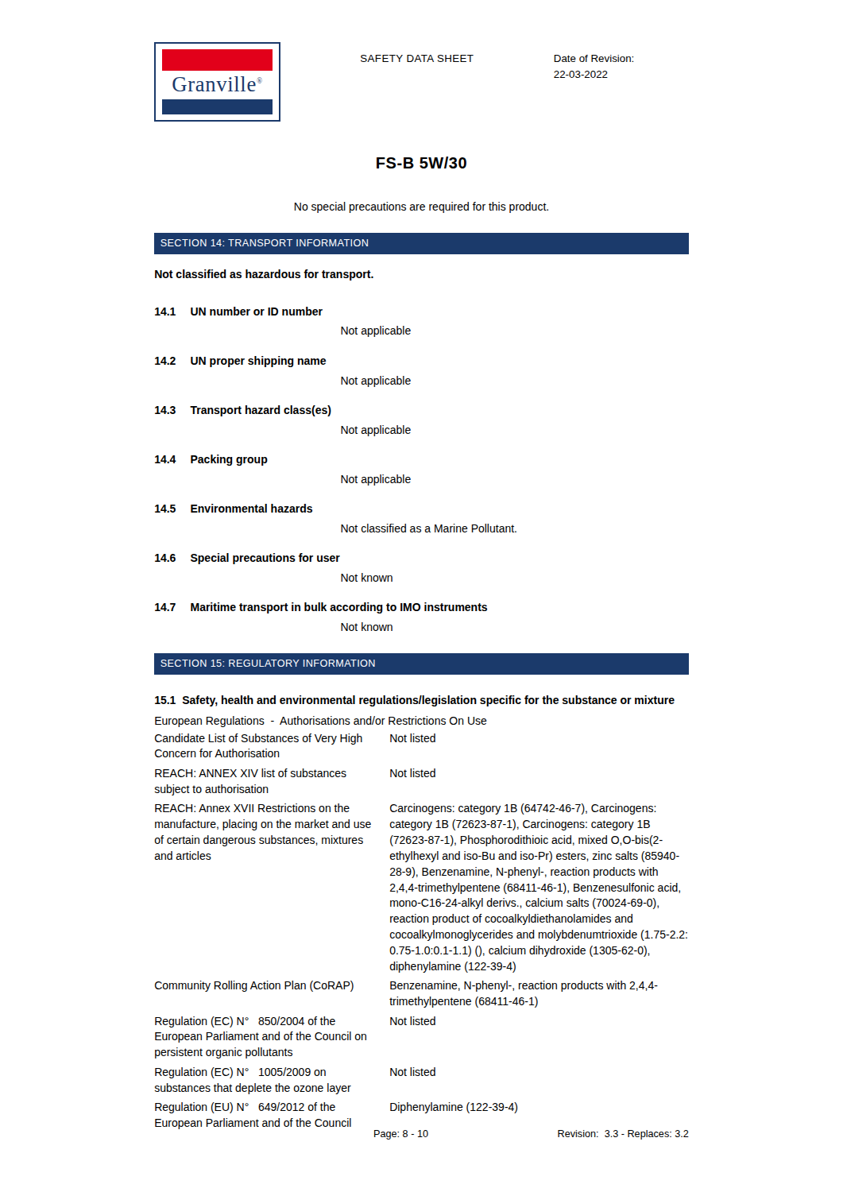Granville®
SAFETY DATA SHEET
Date of Revision:
22-03-2022
FS-B 5W/30
No special precautions are required for this product.
SECTION 14: TRANSPORT INFORMATION
Not classified as hazardous for transport.
14.1 UN number or ID number
Not applicable
14.2 UN proper shipping name
Not applicable
14.3 Transport hazard class(es)
Not applicable
14.4 Packing group
Not applicable
14.5 Environmental hazards
Not classified as a Marine Pollutant.
14.6 Special precautions for user
Not known
14.7 Maritime transport in bulk according to IMO instruments
Not known
SECTION 15: REGULATORY INFORMATION
15.1 Safety, health and environmental regulations/legislation specific for the substance or mixture
European Regulations - Authorisations and/or Restrictions On Use
| Candidate List of Substances of Very High Concern for Authorisation | Not listed |
| REACH: ANNEX XIV list of substances subject to authorisation | Not listed |
| REACH: Annex XVII Restrictions on the manufacture, placing on the market and use of certain dangerous substances, mixtures and articles | Carcinogens: category 1B (64742-46-7), Carcinogens: category 1B (72623-87-1), Carcinogens: category 1B (72623-87-1), Phosphorodithioic acid, mixed O,O-bis(2-ethylhexyl and iso-Bu and iso-Pr) esters, zinc salts (85940-28-9), Benzenamine, N-phenyl-, reaction products with 2,4,4-trimethylpentene (68411-46-1), Benzenesulfonic acid, mono-C16-24-alkyl derivs., calcium salts (70024-69-0), reaction product of cocoalkyldiethanolamides and cocoalkylmonoglycerides and molybdenumtrioxide (1.75-2.2: 0.75-1.0:0.1-1.1) (), calcium dihydroxide (1305-62-0), diphenylamine (122-39-4) |
| Community Rolling Action Plan (CoRAP) | Benzenamine, N-phenyl-, reaction products with 2,4,4-trimethylpentene (68411-46-1) |
| Regulation (EC) N° 850/2004 of the European Parliament and of the Council on persistent organic pollutants | Not listed |
| Regulation (EC) N° 1005/2009 on substances that deplete the ozone layer | Not listed |
| Regulation (EU) N° 649/2012 of the European Parliament and of the Council | Diphenylamine (122-39-4) |
Page: 8 - 10
Revision: 3.3 - Replaces: 3.2